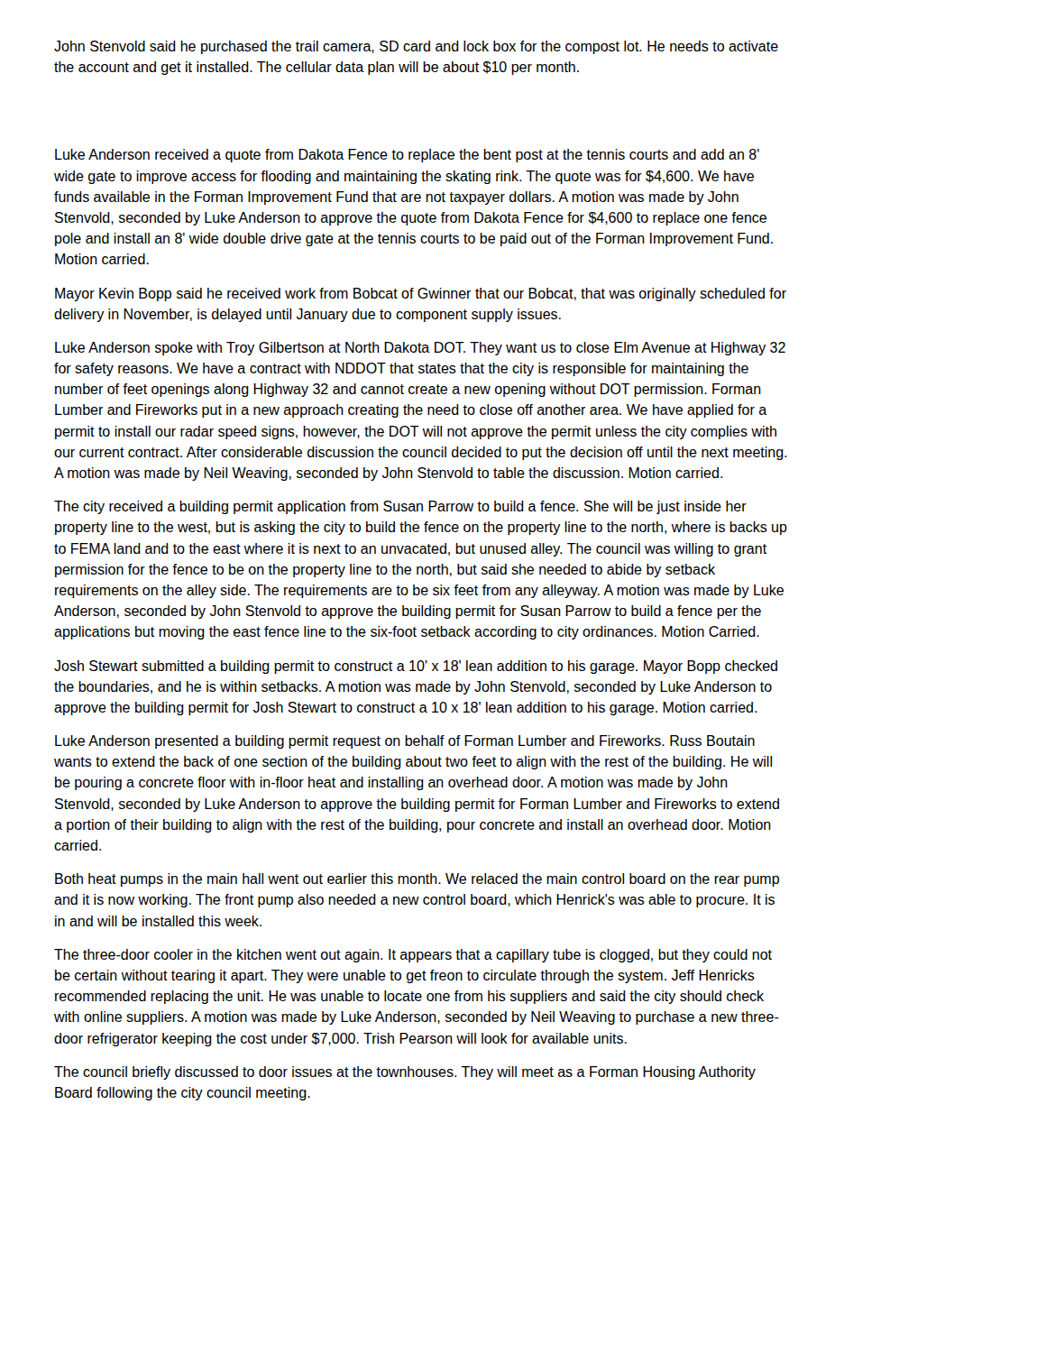John Stenvold said he purchased the trail camera, SD card and lock box for the compost lot. He needs to activate the account and get it installed. The cellular data plan will be about $10 per month.
Luke Anderson received a quote from Dakota Fence to replace the bent post at the tennis courts and add an 8' wide gate to improve access for flooding and maintaining the skating rink. The quote was for $4,600. We have funds available in the Forman Improvement Fund that are not taxpayer dollars. A motion was made by John Stenvold, seconded by Luke Anderson to approve the quote from Dakota Fence for $4,600 to replace one fence pole and install an 8' wide double drive gate at the tennis courts to be paid out of the Forman Improvement Fund. Motion carried.
Mayor Kevin Bopp said he received work from Bobcat of Gwinner that our Bobcat, that was originally scheduled for delivery in November, is delayed until January due to component supply issues.
Luke Anderson spoke with Troy Gilbertson at North Dakota DOT. They want us to close Elm Avenue at Highway 32 for safety reasons. We have a contract with NDDOT that states that the city is responsible for maintaining the number of feet openings along Highway 32 and cannot create a new opening without DOT permission. Forman Lumber and Fireworks put in a new approach creating the need to close off another area. We have applied for a permit to install our radar speed signs, however, the DOT will not approve the permit unless the city complies with our current contract. After considerable discussion the council decided to put the decision off until the next meeting. A motion was made by Neil Weaving, seconded by John Stenvold to table the discussion. Motion carried.
The city received a building permit application from Susan Parrow to build a fence. She will be just inside her property line to the west, but is asking the city to build the fence on the property line to the north, where is backs up to FEMA land and to the east where it is next to an unvacated, but unused alley. The council was willing to grant permission for the fence to be on the property line to the north, but said she needed to abide by setback requirements on the alley side. The requirements are to be six feet from any alleyway. A motion was made by Luke Anderson, seconded by John Stenvold to approve the building permit for Susan Parrow to build a fence per the applications but moving the east fence line to the six-foot setback according to city ordinances. Motion Carried.
Josh Stewart submitted a building permit to construct a 10' x 18' lean addition to his garage. Mayor Bopp checked the boundaries, and he is within setbacks. A motion was made by John Stenvold, seconded by Luke Anderson to approve the building permit for Josh Stewart to construct a 10 x 18' lean addition to his garage. Motion carried.
Luke Anderson presented a building permit request on behalf of Forman Lumber and Fireworks. Russ Boutain wants to extend the back of one section of the building about two feet to align with the rest of the building. He will be pouring a concrete floor with in-floor heat and installing an overhead door. A motion was made by John Stenvold, seconded by Luke Anderson to approve the building permit for Forman Lumber and Fireworks to extend a portion of their building to align with the rest of the building, pour concrete and install an overhead door. Motion carried.
Both heat pumps in the main hall went out earlier this month. We relaced the main control board on the rear pump and it is now working. The front pump also needed a new control board, which Henrick's was able to procure. It is in and will be installed this week.
The three-door cooler in the kitchen went out again. It appears that a capillary tube is clogged, but they could not be certain without tearing it apart. They were unable to get freon to circulate through the system. Jeff Henricks recommended replacing the unit. He was unable to locate one from his suppliers and said the city should check with online suppliers. A motion was made by Luke Anderson, seconded by Neil Weaving to purchase a new three-door refrigerator keeping the cost under $7,000. Trish Pearson will look for available units.
The council briefly discussed to door issues at the townhouses. They will meet as a Forman Housing Authority Board following the city council meeting.